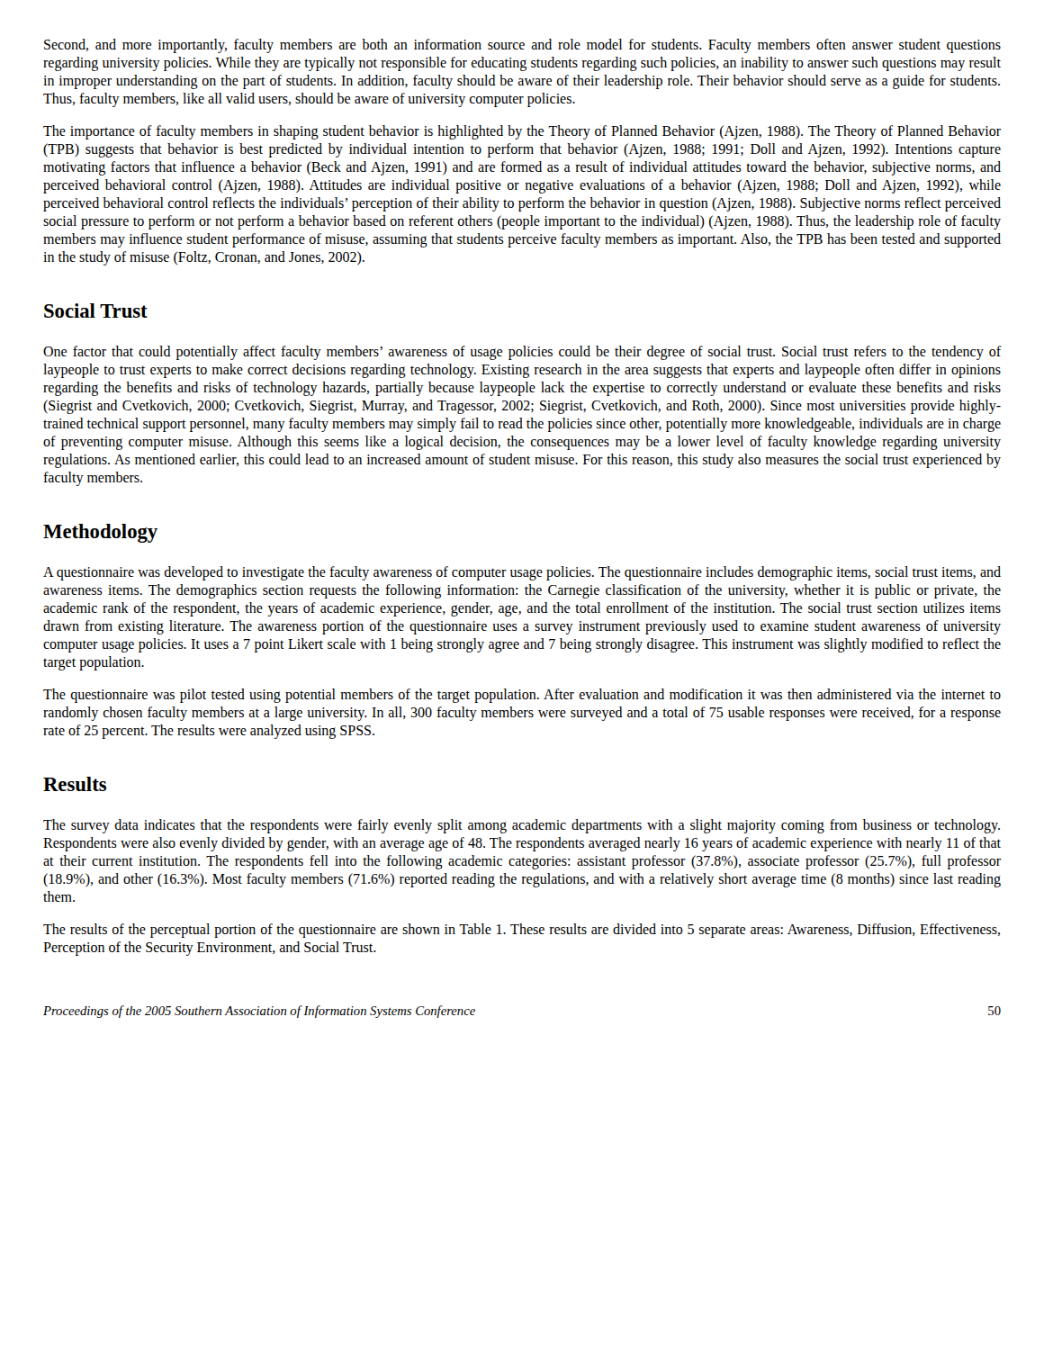Second, and more importantly, faculty members are both an information source and role model for students. Faculty members often answer student questions regarding university policies. While they are typically not responsible for educating students regarding such policies, an inability to answer such questions may result in improper understanding on the part of students. In addition, faculty should be aware of their leadership role. Their behavior should serve as a guide for students. Thus, faculty members, like all valid users, should be aware of university computer policies.
The importance of faculty members in shaping student behavior is highlighted by the Theory of Planned Behavior (Ajzen, 1988). The Theory of Planned Behavior (TPB) suggests that behavior is best predicted by individual intention to perform that behavior (Ajzen, 1988; 1991; Doll and Ajzen, 1992). Intentions capture motivating factors that influence a behavior (Beck and Ajzen, 1991) and are formed as a result of individual attitudes toward the behavior, subjective norms, and perceived behavioral control (Ajzen, 1988). Attitudes are individual positive or negative evaluations of a behavior (Ajzen, 1988; Doll and Ajzen, 1992), while perceived behavioral control reflects the individuals’ perception of their ability to perform the behavior in question (Ajzen, 1988). Subjective norms reflect perceived social pressure to perform or not perform a behavior based on referent others (people important to the individual) (Ajzen, 1988). Thus, the leadership role of faculty members may influence student performance of misuse, assuming that students perceive faculty members as important. Also, the TPB has been tested and supported in the study of misuse (Foltz, Cronan, and Jones, 2002).
Social Trust
One factor that could potentially affect faculty members’ awareness of usage policies could be their degree of social trust. Social trust refers to the tendency of laypeople to trust experts to make correct decisions regarding technology. Existing research in the area suggests that experts and laypeople often differ in opinions regarding the benefits and risks of technology hazards, partially because laypeople lack the expertise to correctly understand or evaluate these benefits and risks (Siegrist and Cvetkovich, 2000; Cvetkovich, Siegrist, Murray, and Tragessor, 2002; Siegrist, Cvetkovich, and Roth, 2000). Since most universities provide highly-trained technical support personnel, many faculty members may simply fail to read the policies since other, potentially more knowledgeable, individuals are in charge of preventing computer misuse. Although this seems like a logical decision, the consequences may be a lower level of faculty knowledge regarding university regulations. As mentioned earlier, this could lead to an increased amount of student misuse. For this reason, this study also measures the social trust experienced by faculty members.
Methodology
A questionnaire was developed to investigate the faculty awareness of computer usage policies. The questionnaire includes demographic items, social trust items, and awareness items. The demographics section requests the following information: the Carnegie classification of the university, whether it is public or private, the academic rank of the respondent, the years of academic experience, gender, age, and the total enrollment of the institution. The social trust section utilizes items drawn from existing literature. The awareness portion of the questionnaire uses a survey instrument previously used to examine student awareness of university computer usage policies. It uses a 7 point Likert scale with 1 being strongly agree and 7 being strongly disagree. This instrument was slightly modified to reflect the target population.
The questionnaire was pilot tested using potential members of the target population. After evaluation and modification it was then administered via the internet to randomly chosen faculty members at a large university. In all, 300 faculty members were surveyed and a total of 75 usable responses were received, for a response rate of 25 percent. The results were analyzed using SPSS.
Results
The survey data indicates that the respondents were fairly evenly split among academic departments with a slight majority coming from business or technology. Respondents were also evenly divided by gender, with an average age of 48. The respondents averaged nearly 16 years of academic experience with nearly 11 of that at their current institution. The respondents fell into the following academic categories: assistant professor (37.8%), associate professor (25.7%), full professor (18.9%), and other (16.3%). Most faculty members (71.6%) reported reading the regulations, and with a relatively short average time (8 months) since last reading them.
The results of the perceptual portion of the questionnaire are shown in Table 1. These results are divided into 5 separate areas: Awareness, Diffusion, Effectiveness, Perception of the Security Environment, and Social Trust.
Proceedings of the 2005 Southern Association of Information Systems Conference 50